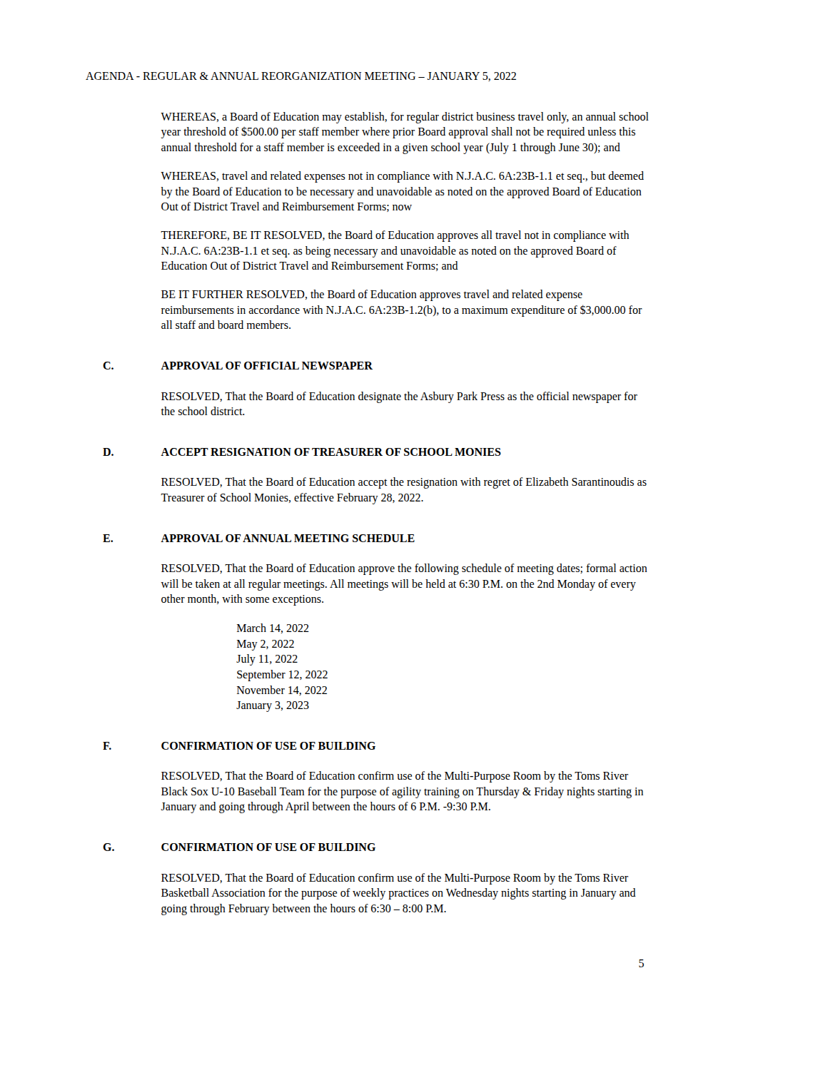AGENDA - REGULAR & ANNUAL REORGANIZATION MEETING – JANUARY 5, 2022
WHEREAS, a Board of Education may establish, for regular district business travel only, an annual school year threshold of $500.00 per staff member where prior Board approval shall not be required unless this annual threshold for a staff member is exceeded in a given school year (July 1 through June 30); and
WHEREAS, travel and related expenses not in compliance with N.J.A.C. 6A:23B-1.1 et seq., but deemed by the Board of Education to be necessary and unavoidable as noted on the approved Board of Education Out of District Travel and Reimbursement Forms; now
THEREFORE, BE IT RESOLVED, the Board of Education approves all travel not in compliance with N.J.A.C. 6A:23B-1.1 et seq. as being necessary and unavoidable as noted on the approved Board of Education Out of District Travel and Reimbursement Forms; and
BE IT FURTHER RESOLVED, the Board of Education approves travel and related expense reimbursements in accordance with N.J.A.C. 6A:23B-1.2(b), to a maximum expenditure of $3,000.00 for all staff and board members.
C. APPROVAL OF OFFICIAL NEWSPAPER
RESOLVED, That the Board of Education designate the Asbury Park Press as the official newspaper for the school district.
D. ACCEPT RESIGNATION OF TREASURER OF SCHOOL MONIES
RESOLVED, That the Board of Education accept the resignation with regret of Elizabeth Sarantinoudis as Treasurer of School Monies, effective February 28, 2022.
E. APPROVAL OF ANNUAL MEETING SCHEDULE
RESOLVED, That the Board of Education approve the following schedule of meeting dates; formal action will be taken at all regular meetings. All meetings will be held at 6:30 P.M. on the 2nd Monday of every other month, with some exceptions.
March 14, 2022
May 2, 2022
July 11, 2022
September 12, 2022
November 14, 2022
January 3, 2023
F. CONFIRMATION OF USE OF BUILDING
RESOLVED, That the Board of Education confirm use of the Multi-Purpose Room by the Toms River Black Sox U-10 Baseball Team for the purpose of agility training on Thursday & Friday nights starting in January and going through April between the hours of 6 P.M. -9:30 P.M.
G. CONFIRMATION OF USE OF BUILDING
RESOLVED, That the Board of Education confirm use of the Multi-Purpose Room by the Toms River Basketball Association for the purpose of weekly practices on Wednesday nights starting in January and going through February between the hours of 6:30 – 8:00 P.M.
5